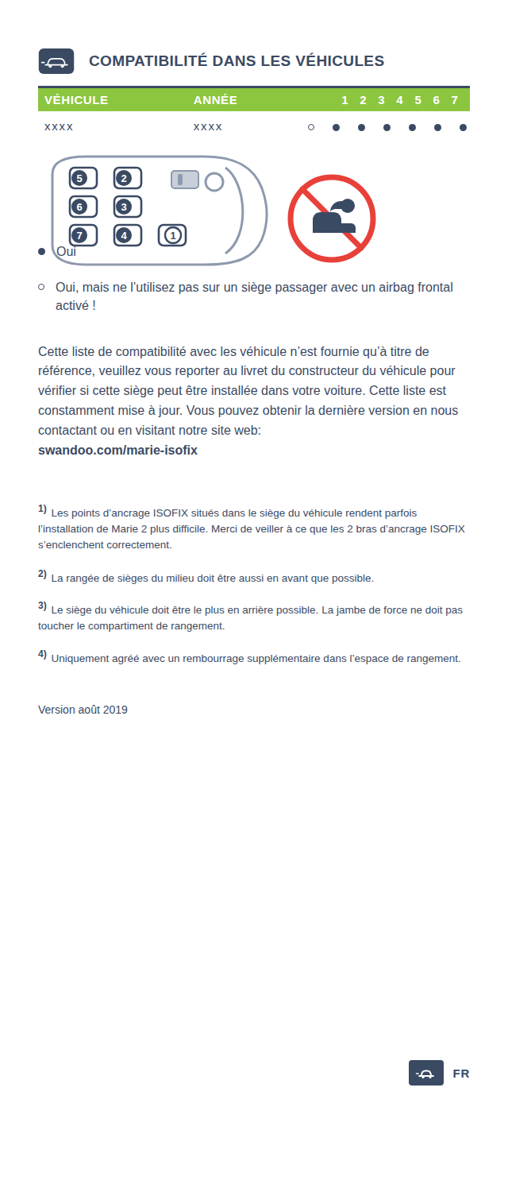Compatibilité dans les véhicules
| Véhicule | Année | 1 2 3 4 5 6 7 |
| --- | --- | --- |
| xxxx | xxxx | |
5 6 7 2 3 4 1
Oui
Oui, mais ne l’utilisez pas sur un siège passager avec un airbag frontal activé !
Cette liste de compatibilité avec les véhicule n’est fournie qu’à titre de référence, veuillez vous reporter au livret du constructeur du véhicule pour vérifier si cette siège peut être installée dans votre voiture. Cette liste est constamment mise à jour. Vous pouvez obtenir la dernière version en nous contactant ou en visitant notre site web:
swandoo.com/marie-isofix
1) Les points d’ancrage ISOFIX situés dans le siège du véhicule rendent parfois l’installation de Marie 2 plus difficile. Merci de veiller à ce que les 2 bras d’ancrage ISOFIX s’enclenchent correctement.
2) La rangée de sièges du milieu doit être aussi en avant que possible.
3) Le siège du véhicule doit être le plus en arrière possible. La jambe de force ne doit pas toucher le compartiment de rangement.
4) Uniquement agréé avec un rembourrage supplémentaire dans l’espace de rangement.
Version août 2019
FR